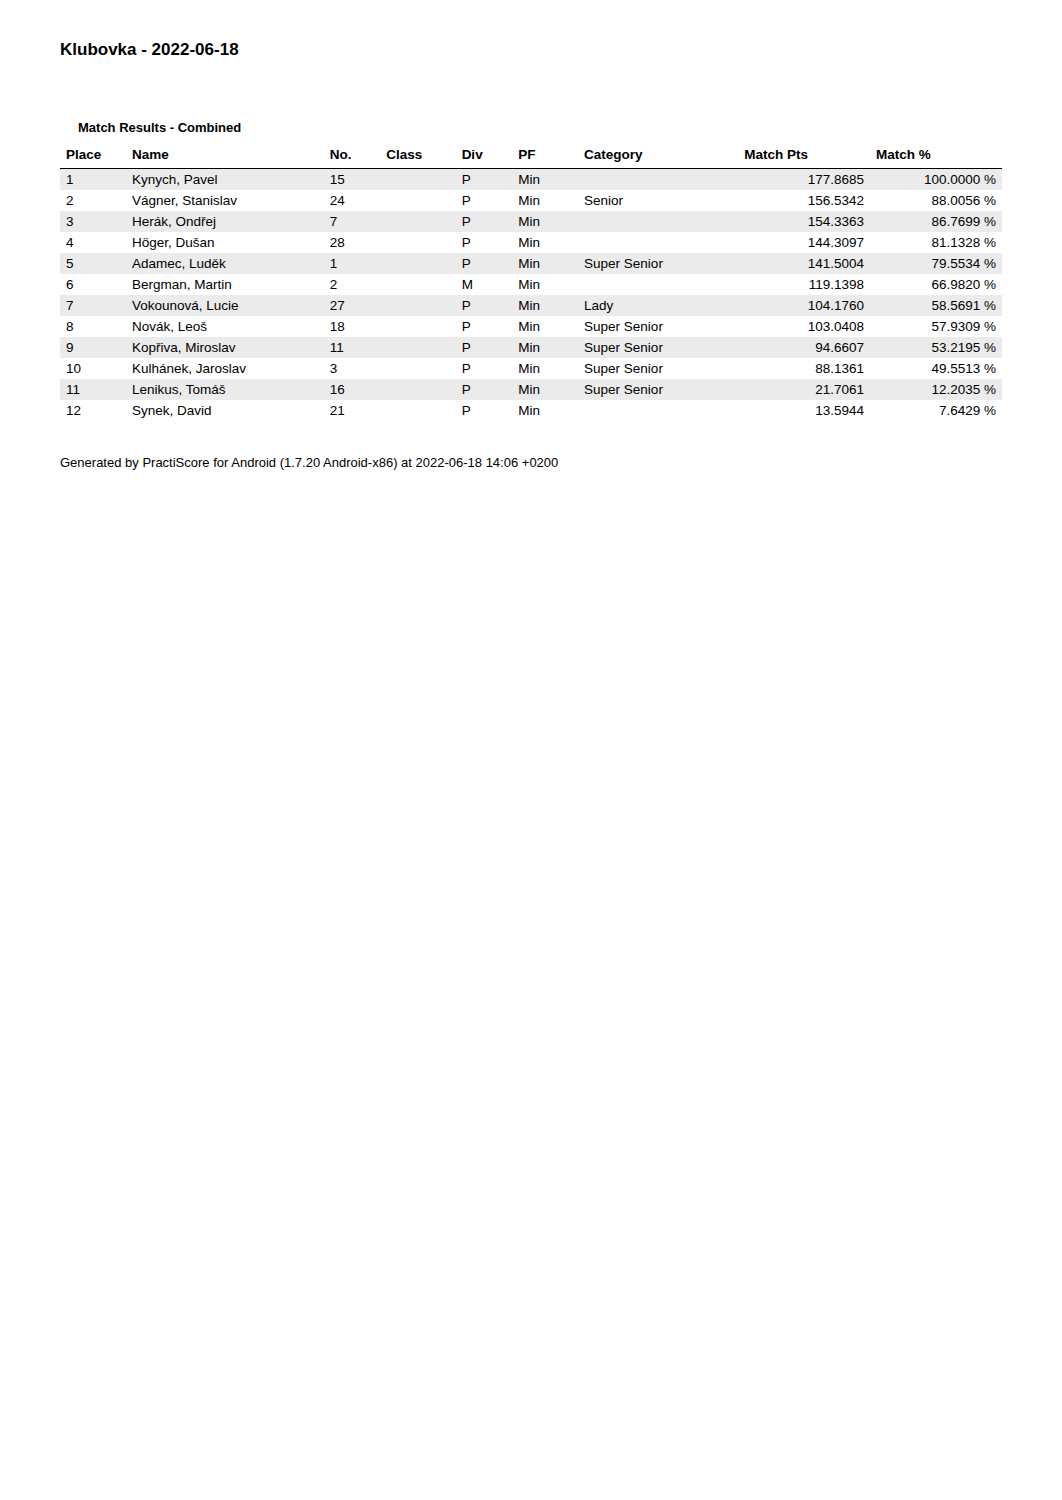Klubovka - 2022-06-18
Match Results - Combined
| Place | Name | No. | Class | Div | PF | Category | Match Pts | Match % |
| --- | --- | --- | --- | --- | --- | --- | --- | --- |
| 1 | Kynych, Pavel | 15 | | P | Min | | 177.8685 | 100.0000 % |
| 2 | Vágner, Stanislav | 24 | | P | Min | Senior | 156.5342 | 88.0056 % |
| 3 | Herák, Ondřej | 7 | | P | Min | | 154.3363 | 86.7699 % |
| 4 | Höger, Dušan | 28 | | P | Min | | 144.3097 | 81.1328 % |
| 5 | Adamec, Luděk | 1 | | P | Min | Super Senior | 141.5004 | 79.5534 % |
| 6 | Bergman, Martin | 2 | | M | Min | | 119.1398 | 66.9820 % |
| 7 | Vokounová, Lucie | 27 | | P | Min | Lady | 104.1760 | 58.5691 % |
| 8 | Novák, Leoš | 18 | | P | Min | Super Senior | 103.0408 | 57.9309 % |
| 9 | Kopřiva, Miroslav | 11 | | P | Min | Super Senior | 94.6607 | 53.2195 % |
| 10 | Kulhánek, Jaroslav | 3 | | P | Min | Super Senior | 88.1361 | 49.5513 % |
| 11 | Lenikus, Tomáš | 16 | | P | Min | Super Senior | 21.7061 | 12.2035 % |
| 12 | Synek, David | 21 | | P | Min | | 13.5944 | 7.6429 % |
Generated by PractiScore for Android (1.7.20 Android-x86) at 2022-06-18 14:06 +0200